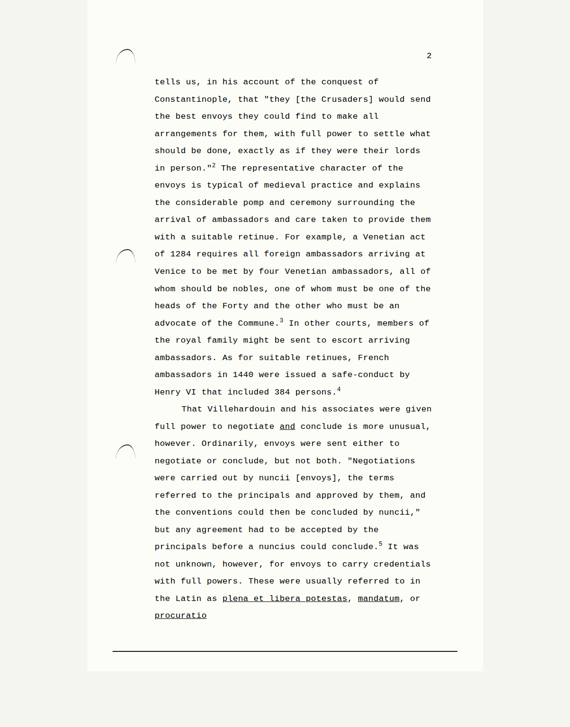2
tells us, in his account of the conquest of Constantinople, that "they [the Crusaders] would send the best envoys they could find to make all arrangements for them, with full power to settle what should be done, exactly as if they were their lords in person."2 The representative character of the envoys is typical of medieval practice and explains the considerable pomp and ceremony surrounding the arrival of ambassadors and care taken to provide them with a suitable retinue. For example, a Venetian act of 1284 requires all foreign ambassadors arriving at Venice to be met by four Venetian ambassadors, all of whom should be nobles, one of whom must be one of the heads of the Forty and the other who must be an advocate of the Commune.3 In other courts, members of the royal family might be sent to escort arriving ambassadors. As for suitable retinues, French ambassadors in 1440 were issued a safe-conduct by Henry VI that included 384 persons.4
That Villehardouin and his associates were given full power to negotiate and conclude is more unusual, however. Ordinarily, envoys were sent either to negotiate or conclude, but not both. "Negotiations were carried out by nuncii [envoys], the terms referred to the principals and approved by them, and the conventions could then be concluded by nuncii," but any agreement had to be accepted by the principals before a nuncius could conclude.5 It was not unknown, however, for envoys to carry credentials with full powers. These were usually referred to in the Latin as plena et libera potestas, mandatum, or procuratio